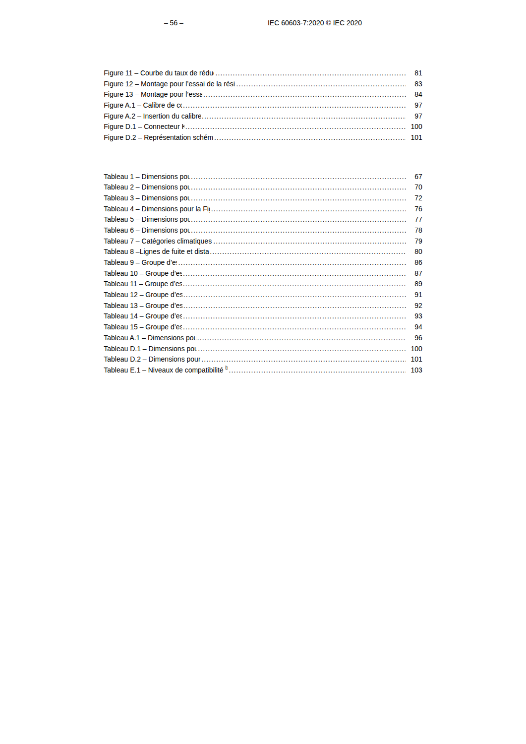– 56 – IEC 60603-7:2020 © IEC 2020
Figure 11 – Courbe du taux de réduction du connecteur...................................................................................................................... 81
Figure 12 – Montage pour l’essai de la résistance de contact de l’interface...................................................................................................................... 83
Figure 13 – Montage pour l’essai de vibrations...................................................................................................................... 84
Figure A.1 – Calibre de continuité...................................................................................................................... 97
Figure A.2 – Insertion du calibre de continuité...................................................................................................................... 97
Figure D.1 – Connecteur Keystone...................................................................................................................... 100
Figure D.2 – Représentation schématique du panneau...................................................................................................................... 101
Tableau 1 – Dimensions pour Figure 3...................................................................................................................... 67
Tableau 2 – Dimensions pour Figure 4...................................................................................................................... 70
Tableau 3 – Dimensions pour Figure 5...................................................................................................................... 72
Tableau 4 – Dimensions pour la Figure 6 et Figure 7...................................................................................................................... 76
Tableau 5 – Dimensions pour Figure 8...................................................................................................................... 77
Tableau 6 – Dimensions pour Figure 9...................................................................................................................... 78
Tableau 7 – Catégories climatiques – valeurs choisies...................................................................................................................... 79
Tableau 8 –Lignes de fuite et distances d’isolement...................................................................................................................... 80
Tableau 9 – Groupe d’essais P...................................................................................................................... 86
Tableau 10 – Groupe d’essais AP...................................................................................................................... 87
Tableau 11 – Groupe d’essais BP...................................................................................................................... 89
Tableau 12 – Groupe d’essais CP...................................................................................................................... 91
Tableau 13 – Groupe d’essais DP...................................................................................................................... 92
Tableau 14 – Groupe d’essais EP...................................................................................................................... 93
Tableau 15 – Groupe d’essais FP...................................................................................................................... 94
Tableau A.1 – Dimensions pour Figure A.1...................................................................................................................... 96
Tableau D.1 – Dimensions pour Figure D.1...................................................................................................................... 100
Tableau D.2 – Dimensions pour la Figure D.2...................................................................................................................... 101
Tableau E.1 – Niveaux de compatibilité b) c) et paramètres exigés b)...................................................................................................................... 103